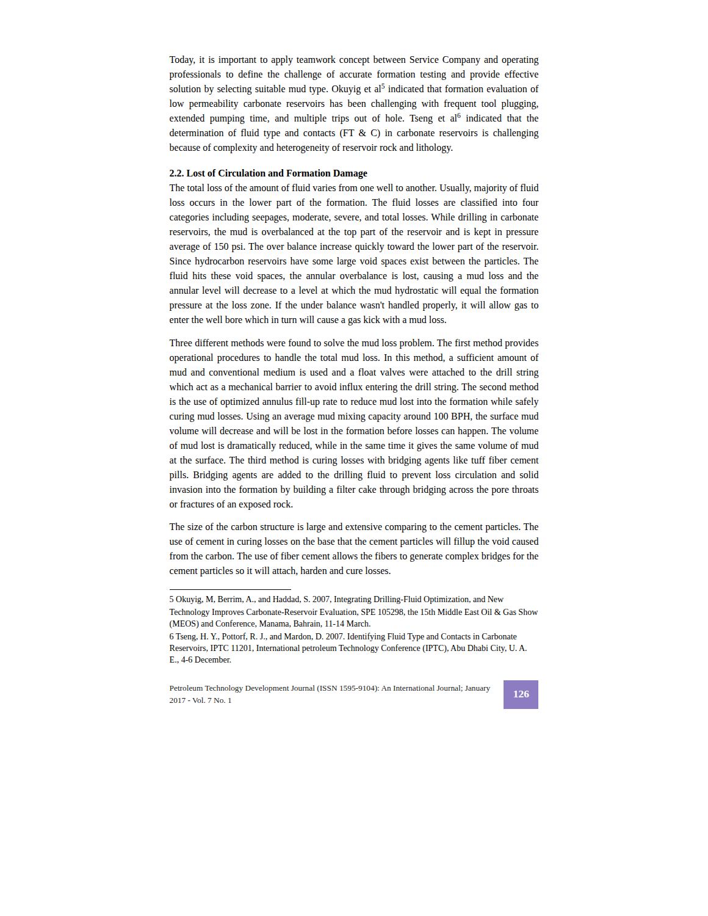Today, it is important to apply teamwork concept between Service Company and operating professionals to define the challenge of accurate formation testing and provide effective solution by selecting suitable mud type. Okuyig et al5 indicated that formation evaluation of low permeability carbonate reservoirs has been challenging with frequent tool plugging, extended pumping time, and multiple trips out of hole. Tseng et al6 indicated that the determination of fluid type and contacts (FT & C) in carbonate reservoirs is challenging because of complexity and heterogeneity of reservoir rock and lithology.
2.2. Lost of Circulation and Formation Damage
The total loss of the amount of fluid varies from one well to another. Usually, majority of fluid loss occurs in the lower part of the formation. The fluid losses are classified into four categories including seepages, moderate, severe, and total losses. While drilling in carbonate reservoirs, the mud is overbalanced at the top part of the reservoir and is kept in pressure average of 150 psi. The over balance increase quickly toward the lower part of the reservoir. Since hydrocarbon reservoirs have some large void spaces exist between the particles. The fluid hits these void spaces, the annular overbalance is lost, causing a mud loss and the annular level will decrease to a level at which the mud hydrostatic will equal the formation pressure at the loss zone. If the under balance wasn't handled properly, it will allow gas to enter the well bore which in turn will cause a gas kick with a mud loss.
Three different methods were found to solve the mud loss problem. The first method provides operational procedures to handle the total mud loss. In this method, a sufficient amount of mud and conventional medium is used and a float valves were attached to the drill string which act as a mechanical barrier to avoid influx entering the drill string. The second method is the use of optimized annulus fill-up rate to reduce mud lost into the formation while safely curing mud losses. Using an average mud mixing capacity around 100 BPH, the surface mud volume will decrease and will be lost in the formation before losses can happen. The volume of mud lost is dramatically reduced, while in the same time it gives the same volume of mud at the surface. The third method is curing losses with bridging agents like tuff fiber cement pills. Bridging agents are added to the drilling fluid to prevent loss circulation and solid invasion into the formation by building a filter cake through bridging across the pore throats or fractures of an exposed rock.
The size of the carbon structure is large and extensive comparing to the cement particles. The use of cement in curing losses on the base that the cement particles will fillup the void caused from the carbon. The use of fiber cement allows the fibers to generate complex bridges for the cement particles so it will attach, harden and cure losses.
5 Okuyig, M, Berrim, A., and Haddad, S. 2007, Integrating Drilling-Fluid Optimization, and New
Technology Improves Carbonate-Reservoir Evaluation, SPE 105298, the 15th Middle East Oil & Gas Show (MEOS) and Conference, Manama, Bahrain, 11-14 March.
6 Tseng, H. Y., Pottorf, R. J., and Mardon, D. 2007. Identifying Fluid Type and Contacts in Carbonate Reservoirs, IPTC 11201, International petroleum Technology Conference (IPTC), Abu Dhabi City, U. A. E., 4-6 December.
Petroleum Technology Development Journal (ISSN 1595-9104): An International Journal; January 2017 - Vol. 7 No. 1
126